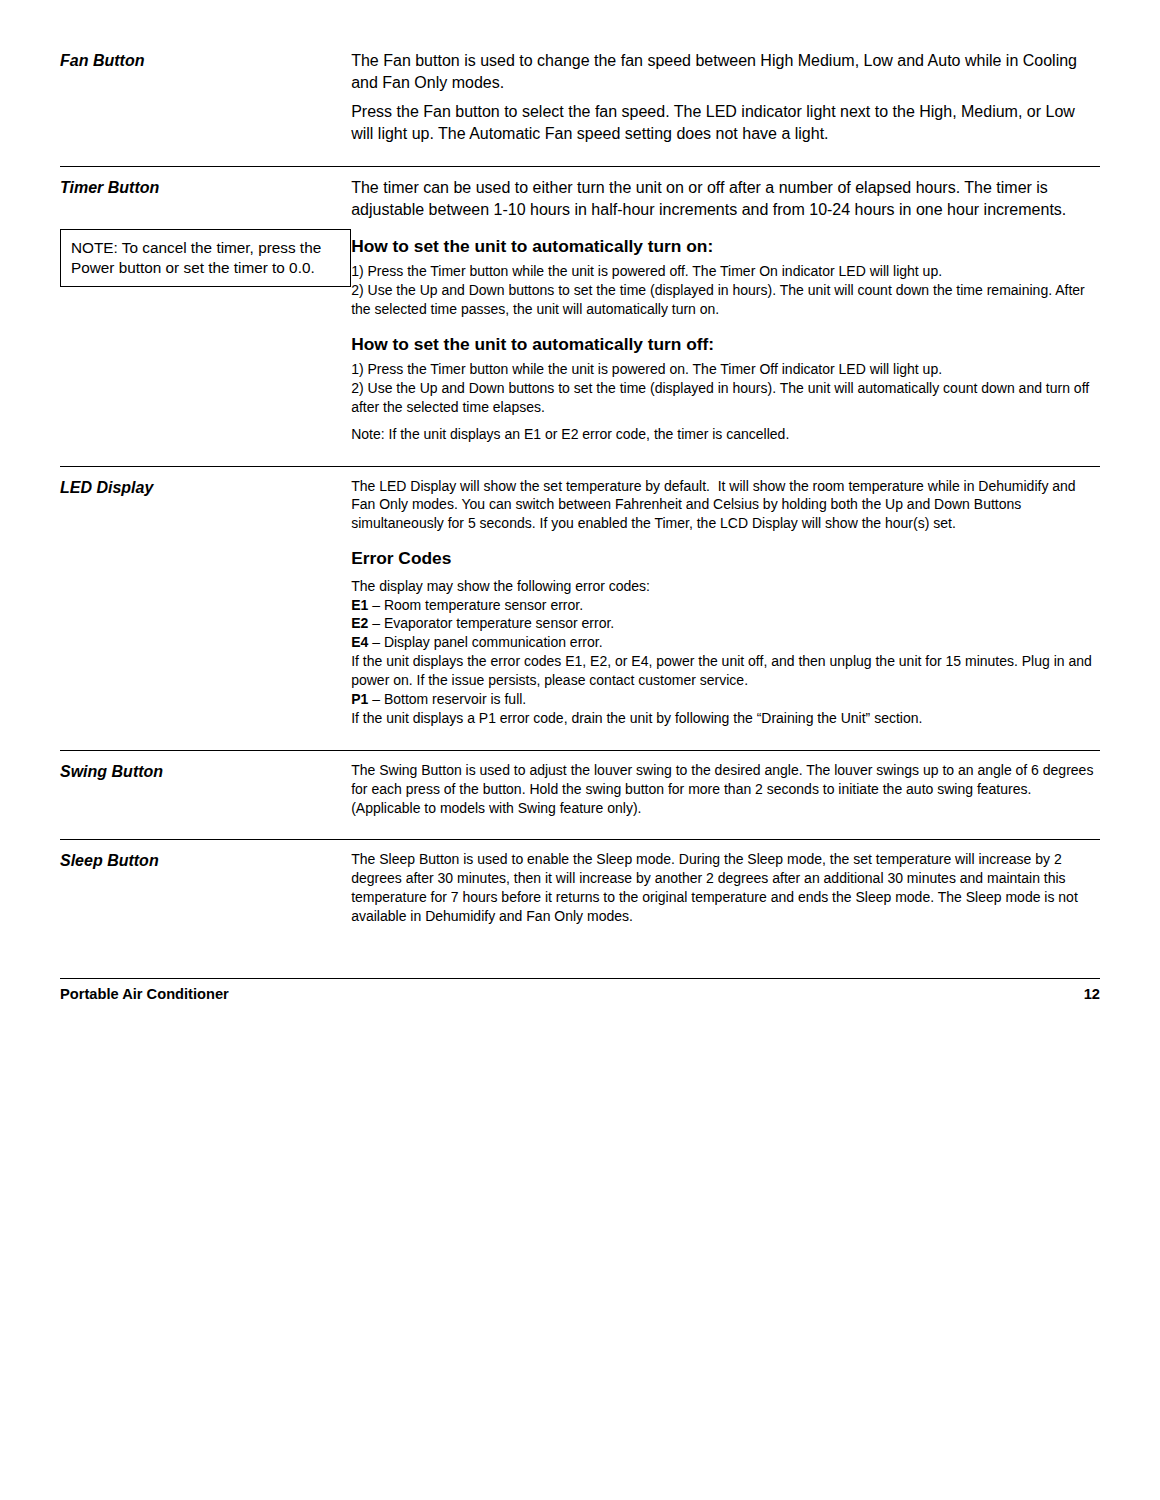| Fan Button | The Fan button is used to change the fan speed between High Medium, Low and Auto while in Cooling and Fan Only modes. Press the Fan button to select the fan speed. The LED indicator light next to the High, Medium, or Low will light up. The Automatic Fan speed setting does not have a light. |
| Timer Button NOTE: To cancel the timer, press the Power button or set the timer to 0.0. | The timer can be used to either turn the unit on or off after a number of elapsed hours. The timer is adjustable between 1-10 hours in half-hour increments and from 10-24 hours in one hour increments. How to set the unit to automatically turn on: 1) Press the Timer button while the unit is powered off. The Timer On indicator LED will light up. 2) Use the Up and Down buttons to set the time (displayed in hours). The unit will count down the time remaining. After the selected time passes, the unit will automatically turn on. How to set the unit to automatically turn off: 1) Press the Timer button while the unit is powered on. The Timer Off indicator LED will light up. 2) Use the Up and Down buttons to set the time (displayed in hours). The unit will automatically count down and turn off after the selected time elapses. Note: If the unit displays an E1 or E2 error code, the timer is cancelled. |
| LED Display | The LED Display will show the set temperature by default. It will show the room temperature while in Dehumidify and Fan Only modes. You can switch between Fahrenheit and Celsius by holding both the Up and Down Buttons simultaneously for 5 seconds. If you enabled the Timer, the LCD Display will show the hour(s) set. Error Codes The display may show the following error codes: E1 – Room temperature sensor error. E2 – Evaporator temperature sensor error. E4 – Display panel communication error. If the unit displays the error codes E1, E2, or E4, power the unit off, and then unplug the unit for 15 minutes. Plug in and power on. If the issue persists, please contact customer service. P1 – Bottom reservoir is full. If the unit displays a P1 error code, drain the unit by following the “Draining the Unit” section. |
| Swing Button | The Swing Button is used to adjust the louver swing to the desired angle. The louver swings up to an angle of 6 degrees for each press of the button. Hold the swing button for more than 2 seconds to initiate the auto swing features. (Applicable to models with Swing feature only). |
| Sleep Button | The Sleep Button is used to enable the Sleep mode. During the Sleep mode, the set temperature will increase by 2 degrees after 30 minutes, then it will increase by another 2 degrees after an additional 30 minutes and maintain this temperature for 7 hours before it returns to the original temperature and ends the Sleep mode. The Sleep mode is not available in Dehumidify and Fan Only modes. |
Portable Air Conditioner 12